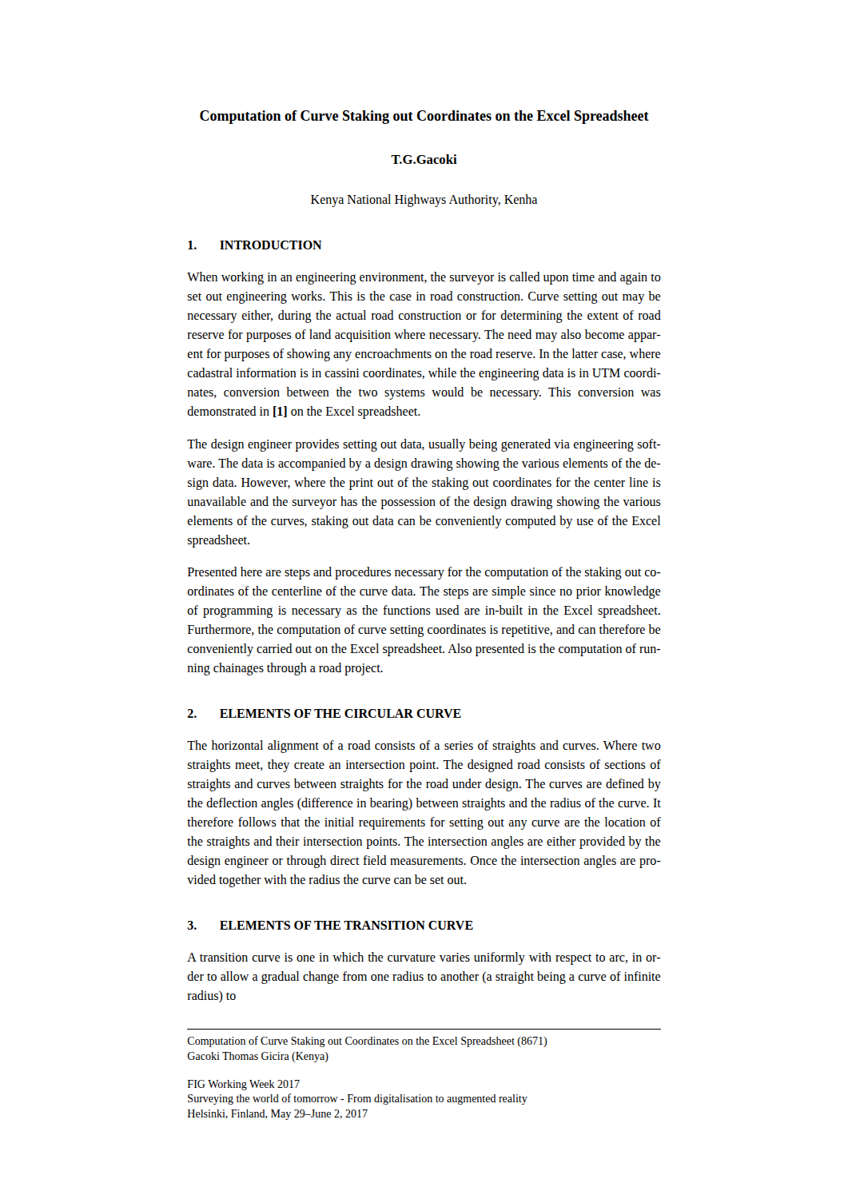Computation of Curve Staking out Coordinates on the Excel Spreadsheet
T.G.Gacoki
Kenya National Highways Authority, Kenha
1. Introduction
When working in an engineering environment, the surveyor is called upon time and again to set out engineering works. This is the case in road construction. Curve setting out may be necessary either, during the actual road construction or for determining the extent of road reserve for purposes of land acquisition where necessary. The need may also become apparent for purposes of showing any encroachments on the road reserve. In the latter case, where cadastral information is in cassini coordinates, while the engineering data is in UTM coordinates, conversion between the two systems would be necessary. This conversion was demonstrated in [1] on the Excel spreadsheet.
The design engineer provides setting out data, usually being generated via engineering software. The data is accompanied by a design drawing showing the various elements of the design data. However, where the print out of the staking out coordinates for the center line is unavailable and the surveyor has the possession of the design drawing showing the various elements of the curves, staking out data can be conveniently computed by use of the Excel spreadsheet.
Presented here are steps and procedures necessary for the computation of the staking out coordinates of the centerline of the curve data. The steps are simple since no prior knowledge of programming is necessary as the functions used are in-built in the Excel spreadsheet. Furthermore, the computation of curve setting coordinates is repetitive, and can therefore be conveniently carried out on the Excel spreadsheet. Also presented is the computation of running chainages through a road project.
2. Elements of the Circular Curve
The horizontal alignment of a road consists of a series of straights and curves. Where two straights meet, they create an intersection point. The designed road consists of sections of straights and curves between straights for the road under design. The curves are defined by the deflection angles (difference in bearing) between straights and the radius of the curve. It therefore follows that the initial requirements for setting out any curve are the location of the straights and their intersection points. The intersection angles are either provided by the design engineer or through direct field measurements. Once the intersection angles are provided together with the radius the curve can be set out.
3. Elements of the Transition Curve
A transition curve is one in which the curvature varies uniformly with respect to arc, in order to allow a gradual change from one radius to another (a straight being a curve of infinite radius) to
Computation of Curve Staking out Coordinates on the Excel Spreadsheet (8671)
Gacoki Thomas Gicira (Kenya)
FIG Working Week 2017
Surveying the world of tomorrow - From digitalisation to augmented reality
Helsinki, Finland, May 29–June 2, 2017